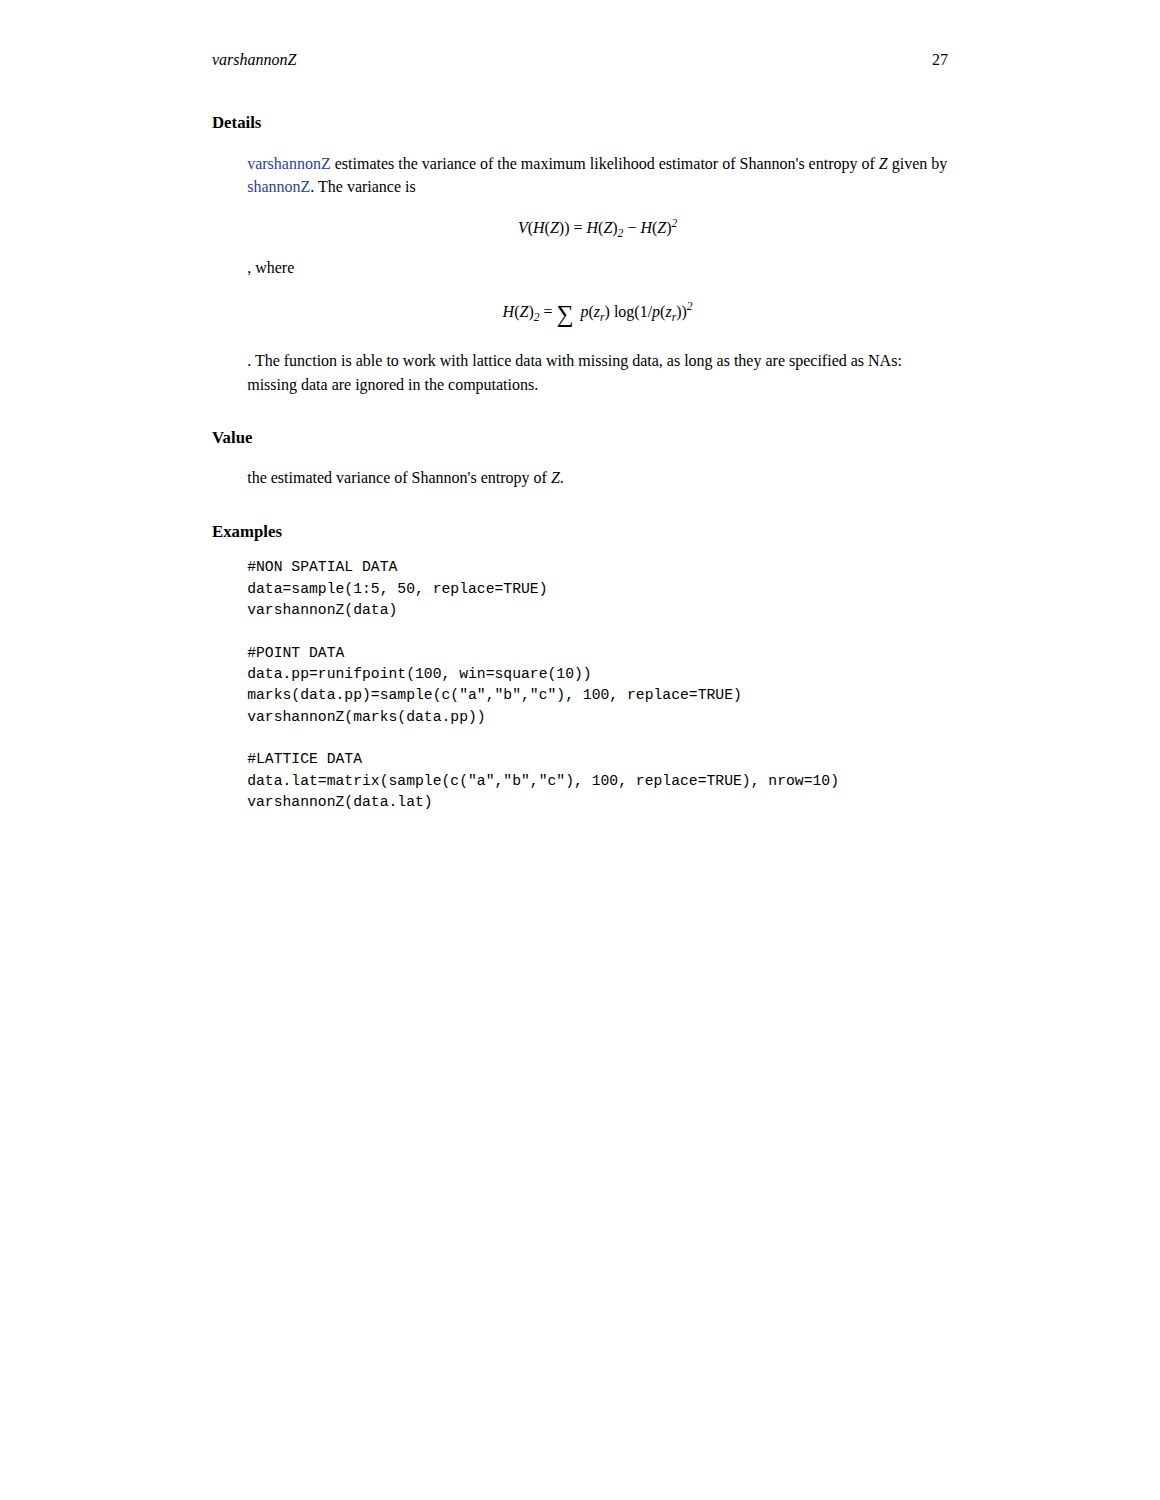varshannonZ 27
Details
varshannonZ estimates the variance of the maximum likelihood estimator of Shannon's entropy of Z given by shannonZ. The variance is
V(H(Z)) = H(Z)2 − H(Z)2
, where
H(Z)2 = ∑ p(zr) log(1/p(zr))2
. The function is able to work with lattice data with missing data, as long as they are specified as NAs: missing data are ignored in the computations.
Value
the estimated variance of Shannon's entropy of Z.
Examples
#NON SPATIAL DATA
data=sample(1:5, 50, replace=TRUE)
varshannonZ(data)

#POINT DATA
data.pp=runifpoint(100, win=square(10))
marks(data.pp)=sample(c("a","b","c"), 100, replace=TRUE)
varshannonZ(marks(data.pp))

#LATTICE DATA
data.lat=matrix(sample(c("a","b","c"), 100, replace=TRUE), nrow=10)
varshannonZ(data.lat)